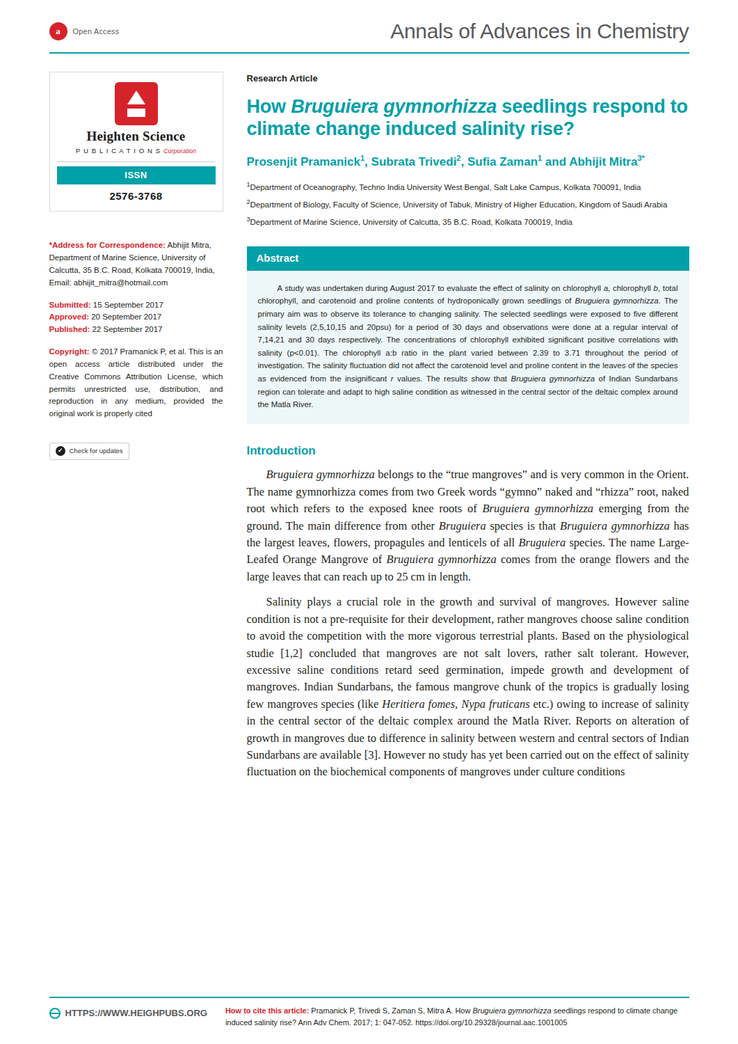a Open Access
Annals of Advances in Chemistry
Heighten Science
P U B L I C A T I O N S Corporation
ISSN
2576-3768
*Address for Correspondence: Abhijit Mitra, Department of Marine Science, University of Calcutta, 35 B.C. Road, Kolkata 700019, India, Email: abhijit_mitra@hotmail.com
Submitted: 15 September 2017
Approved: 20 September 2017
Published: 22 September 2017
Copyright: © 2017 Pramanick P, et al. This is an open access article distributed under the Creative Commons Attribution License, which permits unrestricted use, distribution, and reproduction in any medium, provided the original work is properly cited
✓ Check for updates
Research Article
How Bruguiera gymnorhizza seedlings respond to climate change induced salinity rise?
Prosenjit Pramanick1, Subrata Trivedi2, Sufia Zaman1 and Abhijit Mitra3*
1Department of Oceanography, Techno India University West Bengal, Salt Lake Campus, Kolkata 700091, India
2Department of Biology, Faculty of Science, University of Tabuk, Ministry of Higher Education, Kingdom of Saudi Arabia
3Department of Marine Science, University of Calcutta, 35 B.C. Road, Kolkata 700019, India
Abstract
A study was undertaken during August 2017 to evaluate the effect of salinity on chlorophyll a, chlorophyll b, total chlorophyll, and carotenoid and proline contents of hydroponically grown seedlings of Bruguiera gymnorhizza. The primary aim was to observe its tolerance to changing salinity. The selected seedlings were exposed to five different salinity levels (2,5,10,15 and 20psu) for a period of 30 days and observations were done at a regular interval of 7,14,21 and 30 days respectively. The concentrations of chlorophyll exhibited significant positive correlations with salinity (p<0.01). The chlorophyll a:b ratio in the plant varied between 2.39 to 3.71 throughout the period of investigation. The salinity fluctuation did not affect the carotenoid level and proline content in the leaves of the species as evidenced from the insignificant r values. The results show that Bruguiera gymnorhizza of Indian Sundarbans region can tolerate and adapt to high saline condition as witnessed in the central sector of the deltaic complex around the Matla River.
Introduction
Bruguiera gymnorhizza belongs to the “true mangroves” and is very common in the Orient. The name gymnorhizza comes from two Greek words “gymno” naked and “rhizza” root, naked root which refers to the exposed knee roots of Bruguiera gymnorhizza emerging from the ground. The main difference from other Bruguiera species is that Bruguiera gymnorhizza has the largest leaves, flowers, propagules and lenticels of all Bruguiera species. The name Large-Leafed Orange Mangrove of Bruguiera gymnorhizza comes from the orange flowers and the large leaves that can reach up to 25 cm in length.
Salinity plays a crucial role in the growth and survival of mangroves. However saline condition is not a pre-requisite for their development, rather mangroves choose saline condition to avoid the competition with the more vigorous terrestrial plants. Based on the physiological studie [1,2] concluded that mangroves are not salt lovers, rather salt tolerant. However, excessive saline conditions retard seed germination, impede growth and development of mangroves. Indian Sundarbans, the famous mangrove chunk of the tropics is gradually losing few mangroves species (like Heritiera fomes, Nypa fruticans etc.) owing to increase of salinity in the central sector of the deltaic complex around the Matla River. Reports on alteration of growth in mangroves due to difference in salinity between western and central sectors of Indian Sundarbans are available [3]. However no study has yet been carried out on the effect of salinity fluctuation on the biochemical components of mangroves under culture conditions
HTTPS://WWW.HEIGHPUBS.ORG
How to cite this article: Pramanick P, Trivedi S, Zaman S, Mitra A. How Bruguiera gymnorhizza seedlings respond to climate change induced salinity rise? Ann Adv Chem. 2017; 1: 047-052. https://doi.org/10.29328/journal.aac.1001005